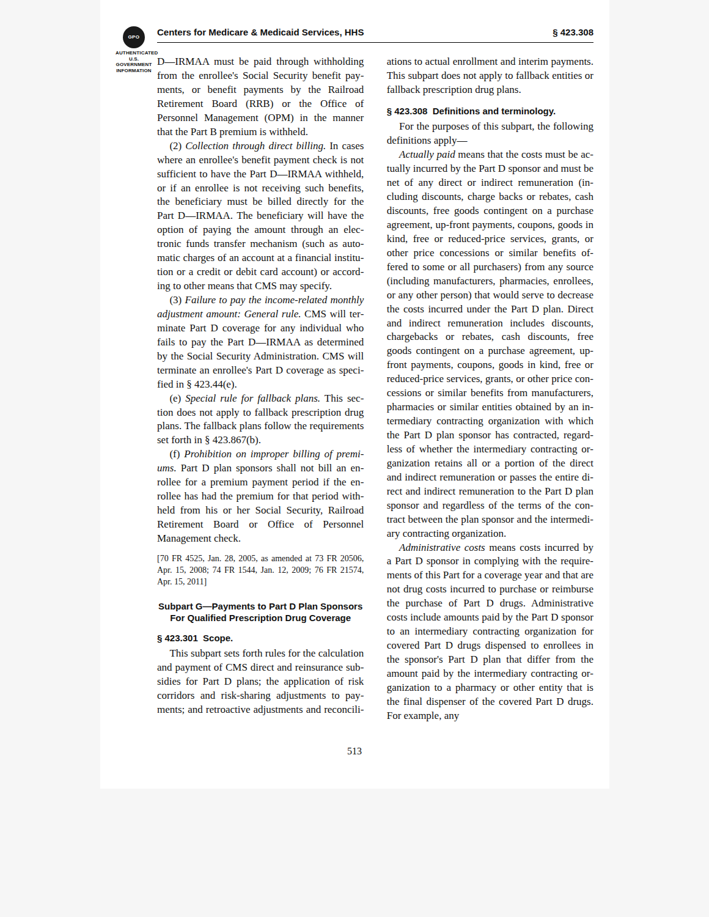GPO
Authenticated
U.S. Government
Information
Centers for Medicare & Medicaid Services, HHS
§ 423.308
D—IRMAA must be paid through withholding from the enrollee's Social Security benefit payments, or benefit payments by the Railroad Retirement Board (RRB) or the Office of Personnel Management (OPM) in the manner that the Part B premium is withheld.
(2) Collection through direct billing. In cases where an enrollee's benefit payment check is not sufficient to have the Part D—IRMAA withheld, or if an enrollee is not receiving such benefits, the beneficiary must be billed directly for the Part D—IRMAA. The beneficiary will have the option of paying the amount through an electronic funds transfer mechanism (such as automatic charges of an account at a financial institution or a credit or debit card account) or according to other means that CMS may specify.
(3) Failure to pay the income-related monthly adjustment amount: General rule. CMS will terminate Part D coverage for any individual who fails to pay the Part D—IRMAA as determined by the Social Security Administration. CMS will terminate an enrollee's Part D coverage as specified in § 423.44(e).
(e) Special rule for fallback plans. This section does not apply to fallback prescription drug plans. The fallback plans follow the requirements set forth in § 423.867(b).
(f) Prohibition on improper billing of premiums. Part D plan sponsors shall not bill an enrollee for a premium payment period if the enrollee has had the premium for that period withheld from his or her Social Security, Railroad Retirement Board or Office of Personnel Management check.
[70 FR 4525, Jan. 28, 2005, as amended at 73 FR 20506, Apr. 15, 2008; 74 FR 1544, Jan. 12, 2009; 76 FR 21574, Apr. 15, 2011]
Subpart G—Payments to Part D Plan Sponsors For Qualified Prescription Drug Coverage
§ 423.301 Scope.
This subpart sets forth rules for the calculation and payment of CMS direct and reinsurance subsidies for Part D plans; the application of risk corridors and risk-sharing adjustments to payments; and retroactive adjustments and reconciliations to actual enrollment and interim payments. This subpart does not apply to fallback entities or fallback prescription drug plans.
§ 423.308 Definitions and terminology.
For the purposes of this subpart, the following definitions apply—
Actually paid means that the costs must be actually incurred by the Part D sponsor and must be net of any direct or indirect remuneration (including discounts, charge backs or rebates, cash discounts, free goods contingent on a purchase agreement, up-front payments, coupons, goods in kind, free or reduced-price services, grants, or other price concessions or similar benefits offered to some or all purchasers) from any source (including manufacturers, pharmacies, enrollees, or any other person) that would serve to decrease the costs incurred under the Part D plan. Direct and indirect remuneration includes discounts, chargebacks or rebates, cash discounts, free goods contingent on a purchase agreement, up-front payments, coupons, goods in kind, free or reduced-price services, grants, or other price concessions or similar benefits from manufacturers, pharmacies or similar entities obtained by an intermediary contracting organization with which the Part D plan sponsor has contracted, regardless of whether the intermediary contracting organization retains all or a portion of the direct and indirect remuneration or passes the entire direct and indirect remuneration to the Part D plan sponsor and regardless of the terms of the contract between the plan sponsor and the intermediary contracting organization.
Administrative costs means costs incurred by a Part D sponsor in complying with the requirements of this Part for a coverage year and that are not drug costs incurred to purchase or reimburse the purchase of Part D drugs. Administrative costs include amounts paid by the Part D sponsor to an intermediary contracting organization for covered Part D drugs dispensed to enrollees in the sponsor's Part D plan that differ from the amount paid by the intermediary contracting organization to a pharmacy or other entity that is the final dispenser of the covered Part D drugs. For example, any
513